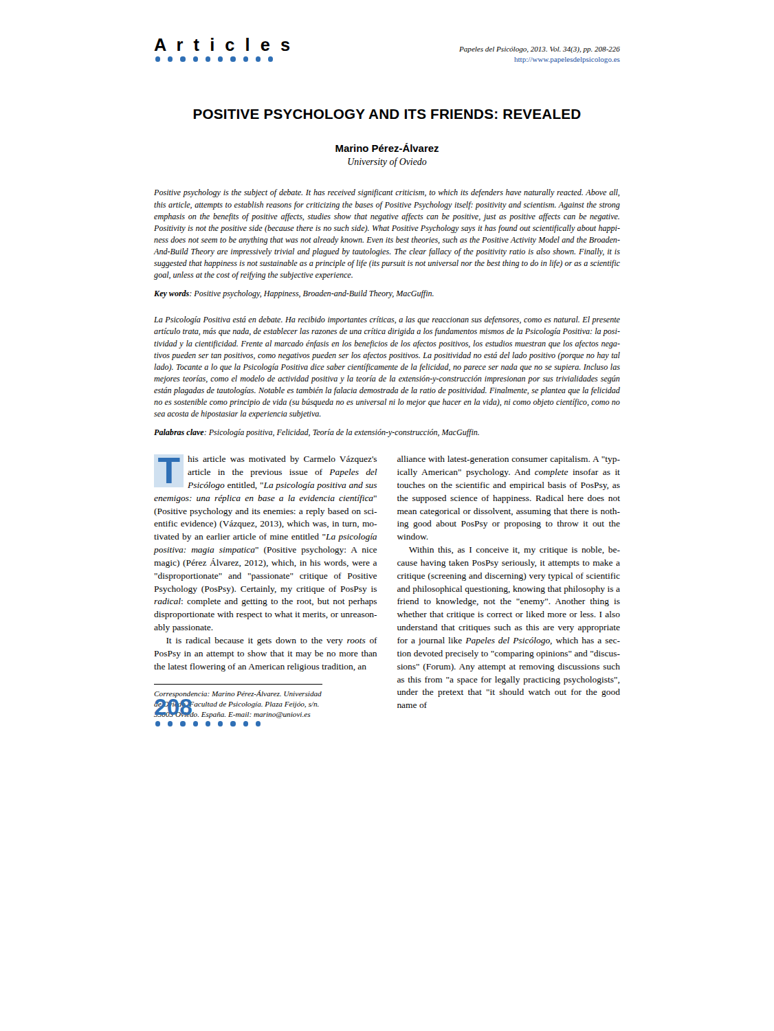A r t i c l e s
Papeles del Psicólogo, 2013. Vol. 34(3), pp. 208-226
http://www.papelesdelpsicologo.es
POSITIVE PSYCHOLOGY AND ITS FRIENDS: REVEALED
Marino Pérez-Álvarez
University of Oviedo
Positive psychology is the subject of debate. It has received significant criticism, to which its defenders have naturally reacted. Above all, this article, attempts to establish reasons for criticizing the bases of Positive Psychology itself: positivity and scientism. Against the strong emphasis on the benefits of positive affects, studies show that negative affects can be positive, just as positive affects can be negative. Positivity is not the positive side (because there is no such side). What Positive Psychology says it has found out scientifically about happiness does not seem to be anything that was not already known. Even its best theories, such as the Positive Activity Model and the Broaden-And-Build Theory are impressively trivial and plagued by tautologies. The clear fallacy of the positivity ratio is also shown. Finally, it is suggested that happiness is not sustainable as a principle of life (its pursuit is not universal nor the best thing to do in life) or as a scientific goal, unless at the cost of reifying the subjective experience.
Key words: Positive psychology, Happiness, Broaden-and-Build Theory, MacGuffin.
La Psicología Positiva está en debate. Ha recibido importantes críticas, a las que reaccionan sus defensores, como es natural. El presente artículo trata, más que nada, de establecer las razones de una crítica dirigida a los fundamentos mismos de la Psicología Positiva: la positividad y la cientificidad. Frente al marcado énfasis en los beneficios de los afectos positivos, los estudios muestran que los afectos negativos pueden ser tan positivos, como negativos pueden ser los afectos positivos. La positividad no está del lado positivo (porque no hay tal lado). Tocante a lo que la Psicología Positiva dice saber científicamente de la felicidad, no parece ser nada que no se supiera. Incluso las mejores teorías, como el modelo de actividad positiva y la teoría de la extensión-y-construcción impresionan por sus trivialidades según están plagadas de tautologías. Notable es también la falacia demostrada de la ratio de positividad. Finalmente, se plantea que la felicidad no es sostenible como principio de vida (su búsqueda no es universal ni lo mejor que hacer en la vida), ni como objeto científico, como no sea acosta de hipostasiar la experiencia subjetiva.
Palabras clave: Psicología positiva, Felicidad, Teoría de la extensión-y-construcción, MacGuffin.
This article was motivated by Carmelo Vázquez's article in the previous issue of Papeles del Psicólogo entitled, "La psicología positiva and sus enemigos: una réplica en base a la evidencia científica" (Positive psychology and its enemies: a reply based on scientific evidence) (Vázquez, 2013), which was, in turn, motivated by an earlier article of mine entitled "La psicología positiva: magia simpatica" (Positive psychology: A nice magic) (Pérez Álvarez, 2012), which, in his words, were a "disproportionate" and "passionate" critique of Positive Psychology (PosPsy). Certainly, my critique of PosPsy is radical: complete and getting to the root, but not perhaps disproportionate with respect to what it merits, or unreasonably passionate.
It is radical because it gets down to the very roots of PosPsy in an attempt to show that it may be no more than the latest flowering of an American religious tradition, an
Correspondencia: Marino Pérez-Álvarez. Universidad de Oviedo. Facultad de Psicología. Plaza Feijóo, s/n. 33003 Oviedo. España. E-mail: marino@uniovi.es
alliance with latest-generation consumer capitalism. A "typically American" psychology. And complete insofar as it touches on the scientific and empirical basis of PosPsy, as the supposed science of happiness. Radical here does not mean categorical or dissolvent, assuming that there is nothing good about PosPsy or proposing to throw it out the window.
Within this, as I conceive it, my critique is noble, because having taken PosPsy seriously, it attempts to make a critique (screening and discerning) very typical of scientific and philosophical questioning, knowing that philosophy is a friend to knowledge, not the "enemy". Another thing is whether that critique is correct or liked more or less. I also understand that critiques such as this are very appropriate for a journal like Papeles del Psicólogo, which has a section devoted precisely to "comparing opinions" and "discussions" (Forum). Any attempt at removing discussions such as this from "a space for legally practicing psychologists", under the pretext that "it should watch out for the good name of
208